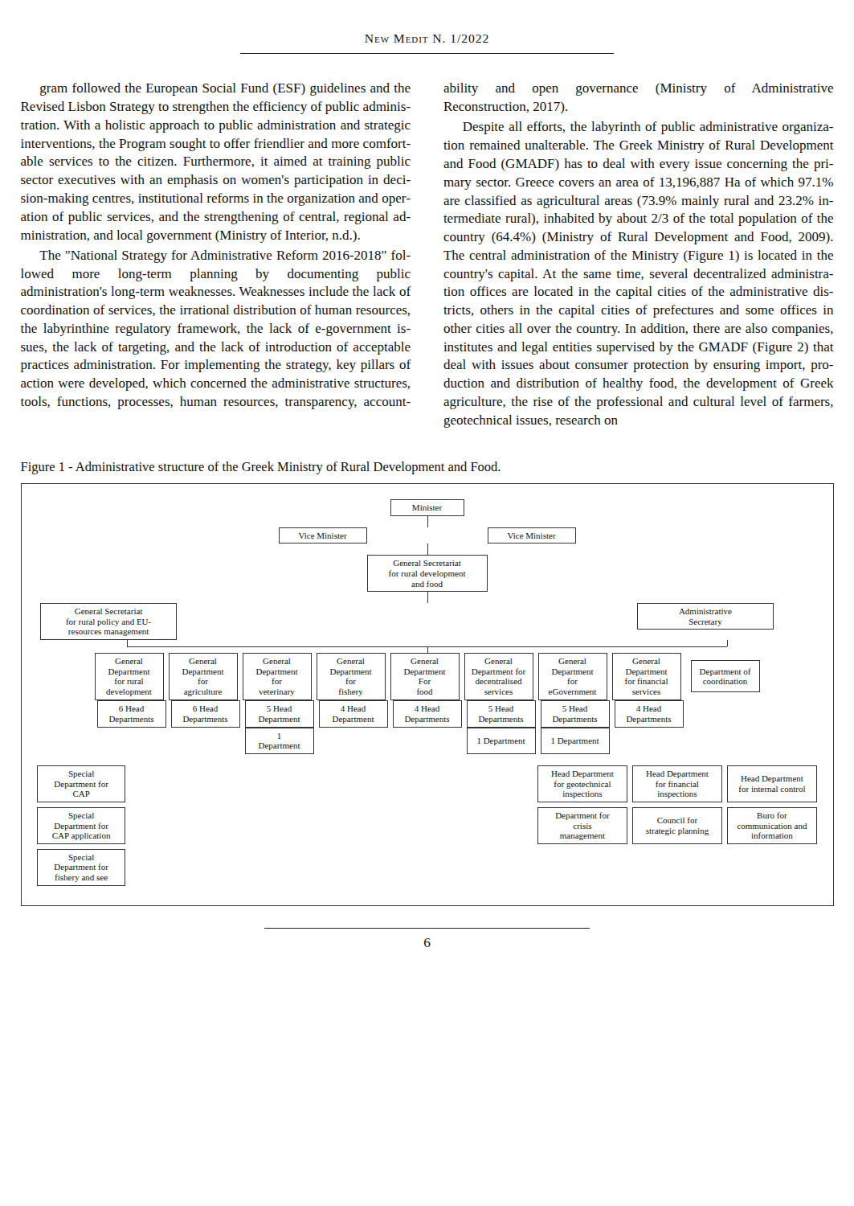New Medit N. 1/2022
gram followed the European Social Fund (ESF) guidelines and the Revised Lisbon Strategy to strengthen the efficiency of public administration. With a holistic approach to public administration and strategic interventions, the Program sought to offer friendlier and more comfortable services to the citizen. Furthermore, it aimed at training public sector executives with an emphasis on women's participation in decision-making centres, institutional reforms in the organization and operation of public services, and the strengthening of central, regional administration, and local government (Ministry of Interior, n.d.).
The "National Strategy for Administrative Reform 2016-2018" followed more long-term planning by documenting public administration's long-term weaknesses. Weaknesses include the lack of coordination of services, the irrational distribution of human resources, the labyrinthine regulatory framework, the lack of e-government issues, the lack of targeting, and the lack of introduction of acceptable practices administration. For implementing the strategy, key pillars of action were developed, which concerned the administrative structures, tools, functions, processes, human resources, transparency, accountability and open governance (Ministry of Administrative Reconstruction, 2017).
Despite all efforts, the labyrinth of public administrative organization remained unalterable. The Greek Ministry of Rural Development and Food (GMADF) has to deal with every issue concerning the primary sector. Greece covers an area of 13,196,887 Ha of which 97.1% are classified as agricultural areas (73.9% mainly rural and 23.2% intermediate rural), inhabited by about 2/3 of the total population of the country (64.4%) (Ministry of Rural Development and Food, 2009). The central administration of the Ministry (Figure 1) is located in the country's capital. At the same time, several decentralized administration offices are located in the capital cities of the administrative districts, others in the capital cities of prefectures and some offices in other cities all over the country. In addition, there are also companies, institutes and legal entities supervised by the GMADF (Figure 2) that deal with issues about consumer protection by ensuring import, production and distribution of healthy food, the development of Greek agriculture, the rise of the professional and cultural level of farmers, geotechnical issues, research on
Figure 1 - Administrative structure of the Greek Ministry of Rural Development and Food.
Minister
Vice Minister
Vice Minister
General Secretariat
for rural development
and food
General Secretariat
for rural policy and EU-
resources management
Administrative
Secretary
General
Department
for rural
development
General
Department
for
agriculture
General
Department
for
veterinary
General
Department
for
fishery
General
Department
For
food
General
Department for
decentralised
services
General
Department
for
eGovernment
General
Department
for financial
services
Department of
coordination
6 Head
Departments
6 Head
Departments
5 Head
Department
4 Head
Department
4 Head
Departments
5 Head
Departments
5 Head
Departments
4 Head
Departments
1
Department
1 Department
1 Department
Special
Department for
CAP
Special
Department for
CAP application
Special
Department for
fishery and see
Head Department
for geotechnical
inspections
Head Department
for financial
inspections
Head Department
for internal control
Department for
crisis
management
Council for
strategic planning
Buro for
communication and
information
6